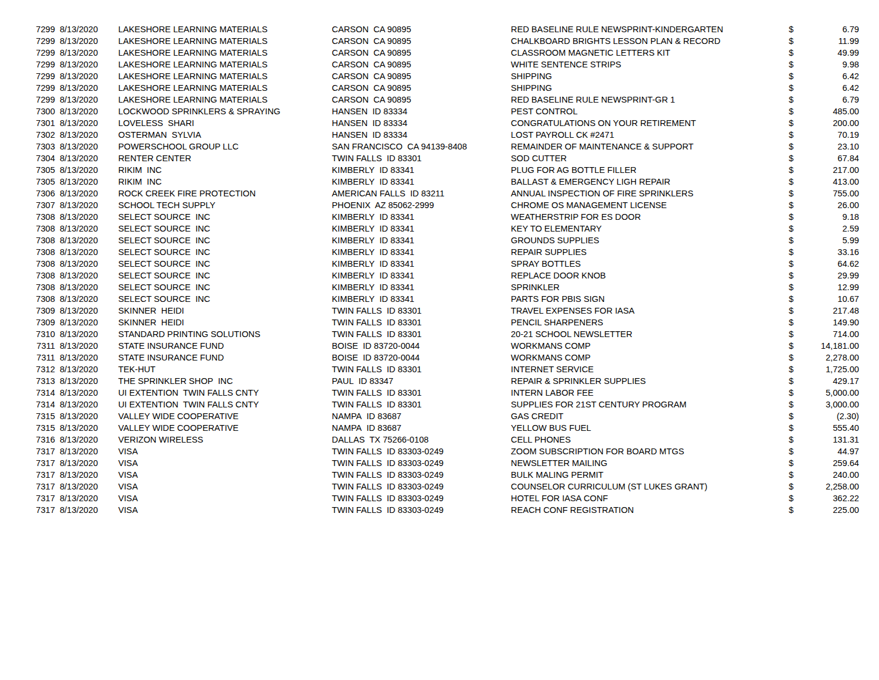| 7299 | 8/13/2020 | LAKESHORE LEARNING MATERIALS | CARSON CA 90895 | RED BASELINE RULE NEWSPRINT-KINDERGARTEN | $ | 6.79 |
| 7299 | 8/13/2020 | LAKESHORE LEARNING MATERIALS | CARSON CA 90895 | CHALKBOARD BRIGHTS LESSON PLAN & RECORD | $ | 11.99 |
| 7299 | 8/13/2020 | LAKESHORE LEARNING MATERIALS | CARSON CA 90895 | CLASSROOM MAGNETIC LETTERS KIT | $ | 49.99 |
| 7299 | 8/13/2020 | LAKESHORE LEARNING MATERIALS | CARSON CA 90895 | WHITE SENTENCE STRIPS | $ | 9.98 |
| 7299 | 8/13/2020 | LAKESHORE LEARNING MATERIALS | CARSON CA 90895 | SHIPPING | $ | 6.42 |
| 7299 | 8/13/2020 | LAKESHORE LEARNING MATERIALS | CARSON CA 90895 | SHIPPING | $ | 6.42 |
| 7299 | 8/13/2020 | LAKESHORE LEARNING MATERIALS | CARSON CA 90895 | RED BASELINE RULE NEWSPRINT-GR 1 | $ | 6.79 |
| 7300 | 8/13/2020 | LOCKWOOD SPRINKLERS & SPRAYING | HANSEN ID 83334 | PEST CONTROL | $ | 485.00 |
| 7301 | 8/13/2020 | LOVELESS SHARI | HANSEN ID 83334 | CONGRATULATIONS ON YOUR RETIREMENT | $ | 200.00 |
| 7302 | 8/13/2020 | OSTERMAN SYLVIA | HANSEN ID 83334 | LOST PAYROLL CK #2471 | $ | 70.19 |
| 7303 | 8/13/2020 | POWERSCHOOL GROUP LLC | SAN FRANCISCO CA 94139-8408 | REMAINDER OF MAINTENANCE & SUPPORT | $ | 23.10 |
| 7304 | 8/13/2020 | RENTER CENTER | TWIN FALLS ID 83301 | SOD CUTTER | $ | 67.84 |
| 7305 | 8/13/2020 | RIKIM INC | KIMBERLY ID 83341 | PLUG FOR AG BOTTLE FILLER | $ | 217.00 |
| 7305 | 8/13/2020 | RIKIM INC | KIMBERLY ID 83341 | BALLAST & EMERGENCY LIGH REPAIR | $ | 413.00 |
| 7306 | 8/13/2020 | ROCK CREEK FIRE PROTECTION | AMERICAN FALLS ID 83211 | ANNUAL INSPECTION OF FIRE SPRINKLERS | $ | 755.00 |
| 7307 | 8/13/2020 | SCHOOL TECH SUPPLY | PHOENIX AZ 85062-2999 | CHROME OS MANAGEMENT LICENSE | $ | 26.00 |
| 7308 | 8/13/2020 | SELECT SOURCE INC | KIMBERLY ID 83341 | WEATHERSTRIP FOR ES DOOR | $ | 9.18 |
| 7308 | 8/13/2020 | SELECT SOURCE INC | KIMBERLY ID 83341 | KEY TO ELEMENTARY | $ | 2.59 |
| 7308 | 8/13/2020 | SELECT SOURCE INC | KIMBERLY ID 83341 | GROUNDS SUPPLIES | $ | 5.99 |
| 7308 | 8/13/2020 | SELECT SOURCE INC | KIMBERLY ID 83341 | REPAIR SUPPLIES | $ | 33.16 |
| 7308 | 8/13/2020 | SELECT SOURCE INC | KIMBERLY ID 83341 | SPRAY BOTTLES | $ | 64.62 |
| 7308 | 8/13/2020 | SELECT SOURCE INC | KIMBERLY ID 83341 | REPLACE DOOR KNOB | $ | 29.99 |
| 7308 | 8/13/2020 | SELECT SOURCE INC | KIMBERLY ID 83341 | SPRINKLER | $ | 12.99 |
| 7308 | 8/13/2020 | SELECT SOURCE INC | KIMBERLY ID 83341 | PARTS FOR PBIS SIGN | $ | 10.67 |
| 7309 | 8/13/2020 | SKINNER HEIDI | TWIN FALLS ID 83301 | TRAVEL EXPENSES FOR IASA | $ | 217.48 |
| 7309 | 8/13/2020 | SKINNER HEIDI | TWIN FALLS ID 83301 | PENCIL SHARPENERS | $ | 149.90 |
| 7310 | 8/13/2020 | STANDARD PRINTING SOLUTIONS | TWIN FALLS ID 83301 | 20-21 SCHOOL NEWSLETTER | $ | 714.00 |
| 7311 | 8/13/2020 | STATE INSURANCE FUND | BOISE ID 83720-0044 | WORKMANS COMP | $ | 14,181.00 |
| 7311 | 8/13/2020 | STATE INSURANCE FUND | BOISE ID 83720-0044 | WORKMANS COMP | $ | 2,278.00 |
| 7312 | 8/13/2020 | TEK-HUT | TWIN FALLS ID 83301 | INTERNET SERVICE | $ | 1,725.00 |
| 7313 | 8/13/2020 | THE SPRINKLER SHOP INC | PAUL ID 83347 | REPAIR & SPRINKLER SUPPLIES | $ | 429.17 |
| 7314 | 8/13/2020 | UI EXTENTION TWIN FALLS CNTY | TWIN FALLS ID 83301 | INTERN LABOR FEE | $ | 5,000.00 |
| 7314 | 8/13/2020 | UI EXTENTION TWIN FALLS CNTY | TWIN FALLS ID 83301 | SUPPLIES FOR 21ST CENTURY PROGRAM | $ | 3,000.00 |
| 7315 | 8/13/2020 | VALLEY WIDE COOPERATIVE | NAMPA ID 83687 | GAS CREDIT | $ | (2.30) |
| 7315 | 8/13/2020 | VALLEY WIDE COOPERATIVE | NAMPA ID 83687 | YELLOW BUS FUEL | $ | 555.40 |
| 7316 | 8/13/2020 | VERIZON WIRELESS | DALLAS TX 75266-0108 | CELL PHONES | $ | 131.31 |
| 7317 | 8/13/2020 | VISA | TWIN FALLS ID 83303-0249 | ZOOM SUBSCRIPTION FOR BOARD MTGS | $ | 44.97 |
| 7317 | 8/13/2020 | VISA | TWIN FALLS ID 83303-0249 | NEWSLETTER MAILING | $ | 259.64 |
| 7317 | 8/13/2020 | VISA | TWIN FALLS ID 83303-0249 | BULK MALING PERMIT | $ | 240.00 |
| 7317 | 8/13/2020 | VISA | TWIN FALLS ID 83303-0249 | COUNSELOR CURRICULUM (ST LUKES GRANT) | $ | 2,258.00 |
| 7317 | 8/13/2020 | VISA | TWIN FALLS ID 83303-0249 | HOTEL FOR IASA CONF | $ | 362.22 |
| 7317 | 8/13/2020 | VISA | TWIN FALLS ID 83303-0249 | REACH CONF REGISTRATION | $ | 225.00 |